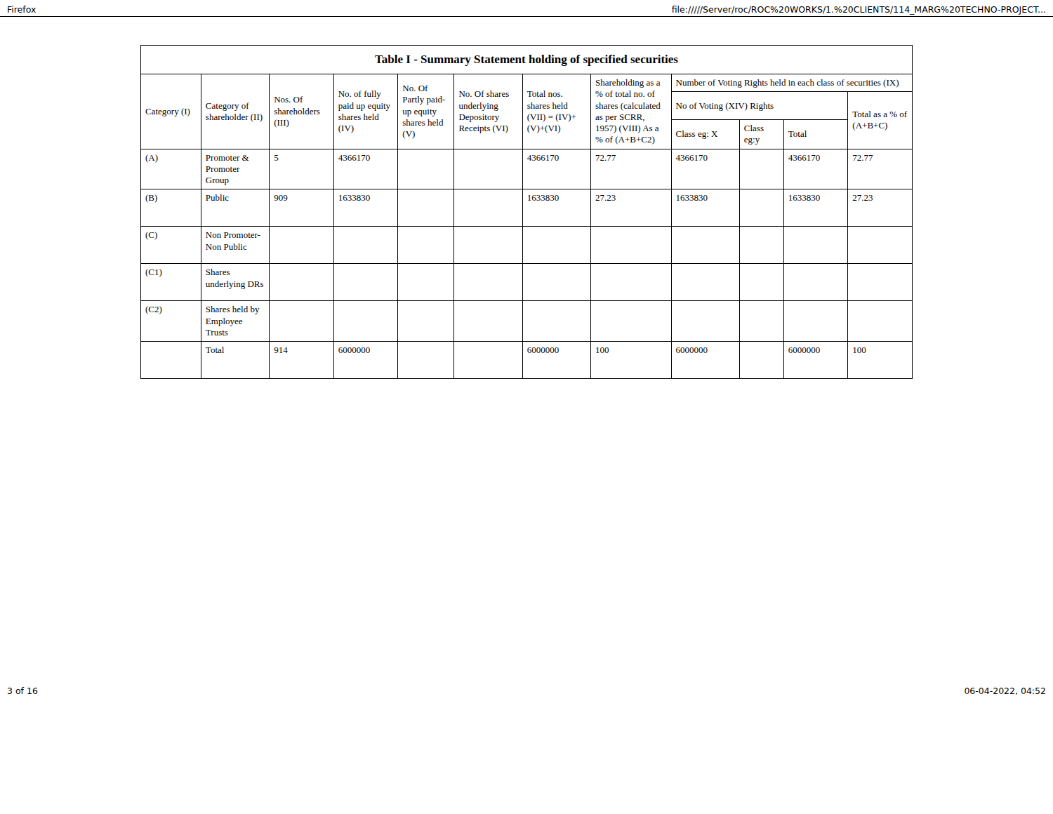Firefox
file://///Server/roc/ROC%20WORKS/1.%20CLIENTS/114_MARG%20TECHNO-PROJECT...
Table I - Summary Statement holding of specified securities
| Category (I) | Category of shareholder (II) | Nos. Of shareholders (III) | No. of fully paid up equity shares held (IV) | No. Of Partly paid-up equity shares held (V) | No. Of shares underlying Depository Receipts (VI) | Total nos. shares held (VII) = (IV)+(V)+(VI) | Shareholding as a % of total no. of shares (calculated as per SCRR, 1957) (VIII) As a % of (A+B+C2) | Number of Voting Rights held in each class of securities (IX) |
| --- | --- | --- | --- | --- | --- | --- | --- | --- |
| No of Voting (XIV) Rights | Total as a % of (A+B+C) |
| Class eg: X | Class eg:y | Total |
| (A) | Promoter & Promoter Group | 5 | 4366170 | | | 4366170 | 72.77 | 4366170 | | 4366170 | 72.77 |
| (B) | Public | 909 | 1633830 | | | 1633830 | 27.23 | 1633830 | | 1633830 | 27.23 |
| (C) | Non Promoter- Non Public | | | | | | | | | | |
| (C1) | Shares underlying DRs | | | | | | | | | | |
| (C2) | Shares held by Employee Trusts | | | | | | | | | | |
| | Total | 914 | 6000000 | | | 6000000 | 100 | 6000000 | | 6000000 | 100 |
3 of 16
06-04-2022, 04:52